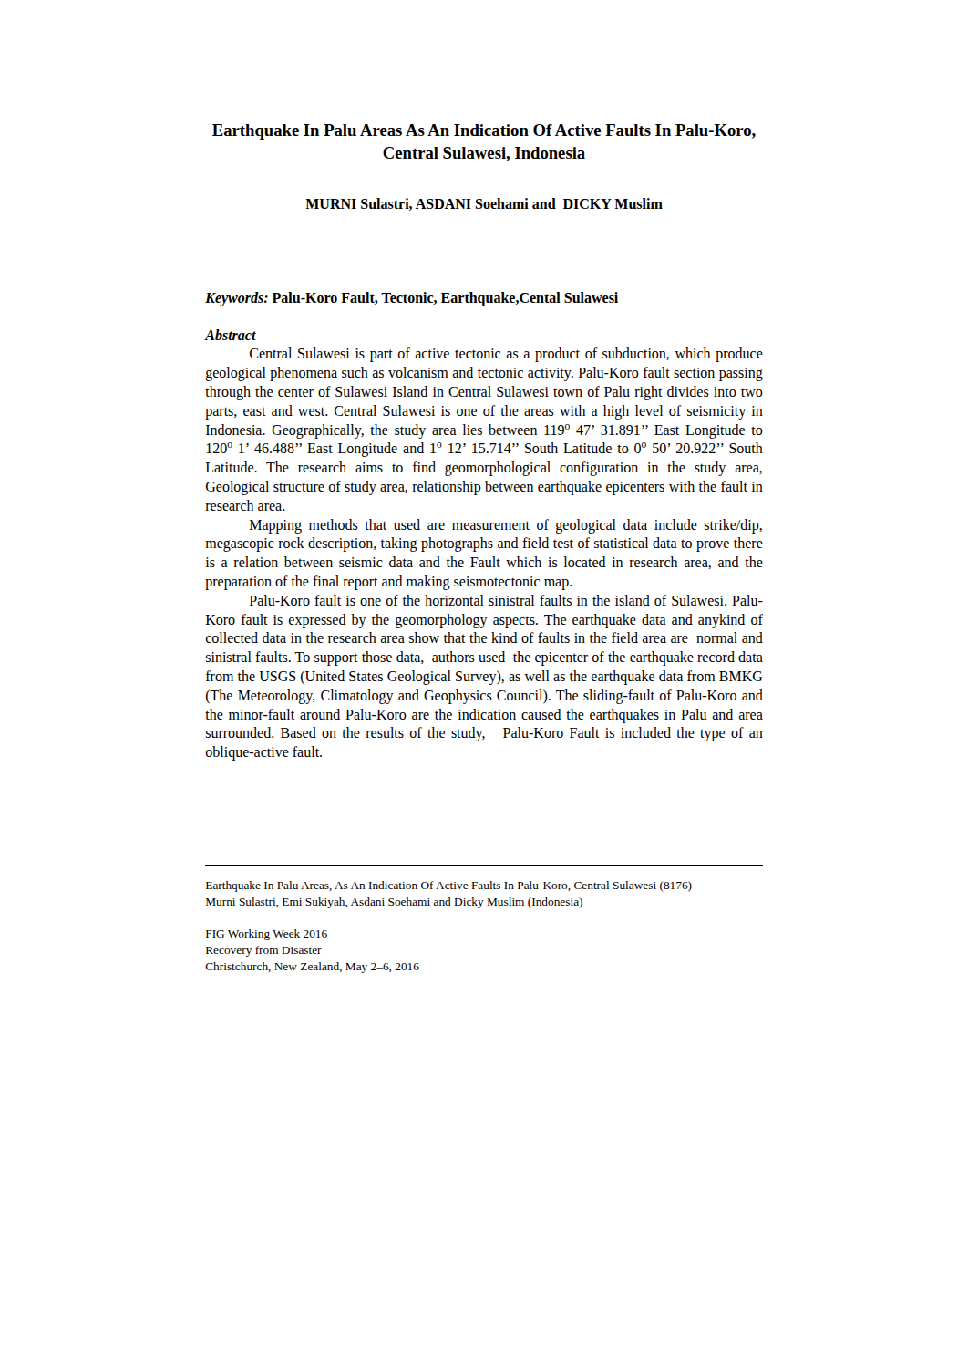Earthquake In Palu Areas As An Indication Of Active Faults In Palu-Koro,
Central Sulawesi, Indonesia
MURNI Sulastri, ASDANI Soehami and DICKY Muslim
Keywords: Palu-Koro Fault, Tectonic, Earthquake,Cental Sulawesi
Abstract
Central Sulawesi is part of active tectonic as a product of subduction, which produce geological phenomena such as volcanism and tectonic activity. Palu-Koro fault section passing through the center of Sulawesi Island in Central Sulawesi town of Palu right divides into two parts, east and west. Central Sulawesi is one of the areas with a high level of seismicity in Indonesia. Geographically, the study area lies between 119o 47’ 31.891’’ East Longitude to 120o 1’ 46.488’’ East Longitude and 1o 12’ 15.714’’ South Latitude to 0o 50’ 20.922’’ South Latitude. The research aims to find geomorphological configuration in the study area, Geological structure of study area, relationship between earthquake epicenters with the fault in research area.
Mapping methods that used are measurement of geological data include strike/dip, megascopic rock description, taking photographs and field test of statistical data to prove there is a relation between seismic data and the Fault which is located in research area, and the preparation of the final report and making seismotectonic map.
Palu-Koro fault is one of the horizontal sinistral faults in the island of Sulawesi. Palu-Koro fault is expressed by the geomorphology aspects. The earthquake data and anykind of collected data in the research area show that the kind of faults in the field area are normal and sinistral faults. To support those data, authors used the epicenter of the earthquake record data from the USGS (United States Geological Survey), as well as the earthquake data from BMKG (The Meteorology, Climatology and Geophysics Council). The sliding-fault of Palu-Koro and the minor-fault around Palu-Koro are the indication caused the earthquakes in Palu and area surrounded. Based on the results of the study, Palu-Koro Fault is included the type of an oblique-active fault.
Earthquake In Palu Areas, As An Indication Of Active Faults In Palu-Koro, Central Sulawesi (8176)
Murni Sulastri, Emi Sukiyah, Asdani Soehami and Dicky Muslim (Indonesia)
FIG Working Week 2016
Recovery from Disaster
Christchurch, New Zealand, May 2–6, 2016